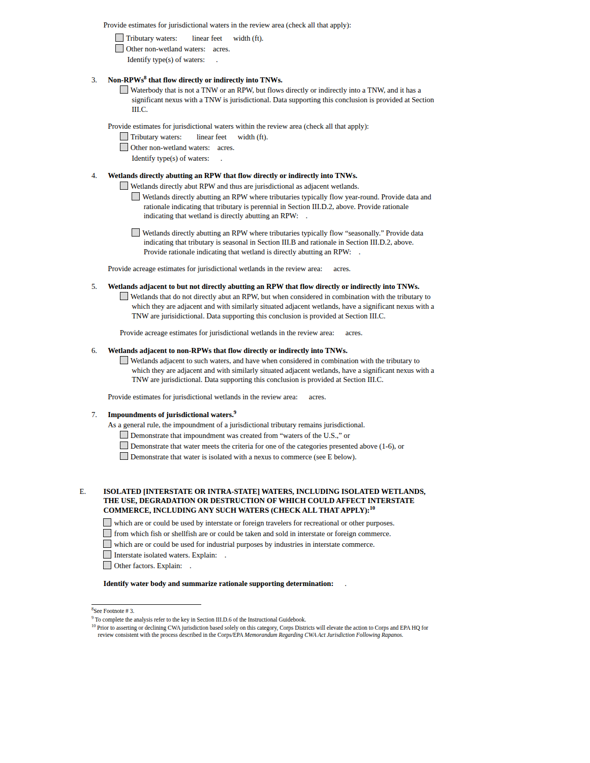Provide estimates for jurisdictional waters in the review area (check all that apply):
Tributary waters: linear feet width (ft).
Other non-wetland waters: acres.
Identify type(s) of waters: .
3.
Non-RPWs8 that flow directly or indirectly into TNWs.
Waterbody that is not a TNW or an RPW, but flows directly or indirectly into a TNW, and it has a significant nexus with a TNW is jurisdictional. Data supporting this conclusion is provided at Section III.C.
Provide estimates for jurisdictional waters within the review area (check all that apply):
Tributary waters: linear feet width (ft).
Other non-wetland waters: acres.
Identify type(s) of waters: .
4.
Wetlands directly abutting an RPW that flow directly or indirectly into TNWs.
Wetlands directly abut RPW and thus are jurisdictional as adjacent wetlands.
Wetlands directly abutting an RPW where tributaries typically flow year-round. Provide data and rationale indicating that tributary is perennial in Section III.D.2, above. Provide rationale indicating that wetland is directly abutting an RPW: .
Wetlands directly abutting an RPW where tributaries typically flow “seasonally.” Provide data indicating that tributary is seasonal in Section III.B and rationale in Section III.D.2, above. Provide rationale indicating that wetland is directly abutting an RPW: .
Provide acreage estimates for jurisdictional wetlands in the review area: acres.
5.
Wetlands adjacent to but not directly abutting an RPW that flow directly or indirectly into TNWs.
Wetlands that do not directly abut an RPW, but when considered in combination with the tributary to which they are adjacent and with similarly situated adjacent wetlands, have a significant nexus with a TNW are jurisidictional. Data supporting this conclusion is provided at Section III.C.
Provide acreage estimates for jurisdictional wetlands in the review area: acres.
6.
Wetlands adjacent to non-RPWs that flow directly or indirectly into TNWs.
Wetlands adjacent to such waters, and have when considered in combination with the tributary to which they are adjacent and with similarly situated adjacent wetlands, have a significant nexus with a TNW are jurisdictional. Data supporting this conclusion is provided at Section III.C.
Provide estimates for jurisdictional wetlands in the review area: acres.
7.
Impoundments of jurisdictional waters.9
As a general rule, the impoundment of a jurisdictional tributary remains jurisdictional.
Demonstrate that impoundment was created from “waters of the U.S.,” or
Demonstrate that water meets the criteria for one of the categories presented above (1-6), or
Demonstrate that water is isolated with a nexus to commerce (see E below).
E. ISOLATED [INTERSTATE OR INTRA-STATE] WATERS, INCLUDING ISOLATED WETLANDS, THE USE, DEGRADATION OR DESTRUCTION OF WHICH COULD AFFECT INTERSTATE COMMERCE, INCLUDING ANY SUCH WATERS (CHECK ALL THAT APPLY):10
which are or could be used by interstate or foreign travelers for recreational or other purposes.
from which fish or shellfish are or could be taken and sold in interstate or foreign commerce.
which are or could be used for industrial purposes by industries in interstate commerce.
Interstate isolated waters. Explain: .
Other factors. Explain: .
Identify water body and summarize rationale supporting determination: .
8See Footnote # 3.
9 To complete the analysis refer to the key in Section III.D.6 of the Instructional Guidebook.
10 Prior to asserting or declining CWA jurisdiction based solely on this category, Corps Districts will elevate the action to Corps and EPA HQ for review consistent with the process described in the Corps/EPA Memorandum Regarding CWA Act Jurisdiction Following Rapanos.